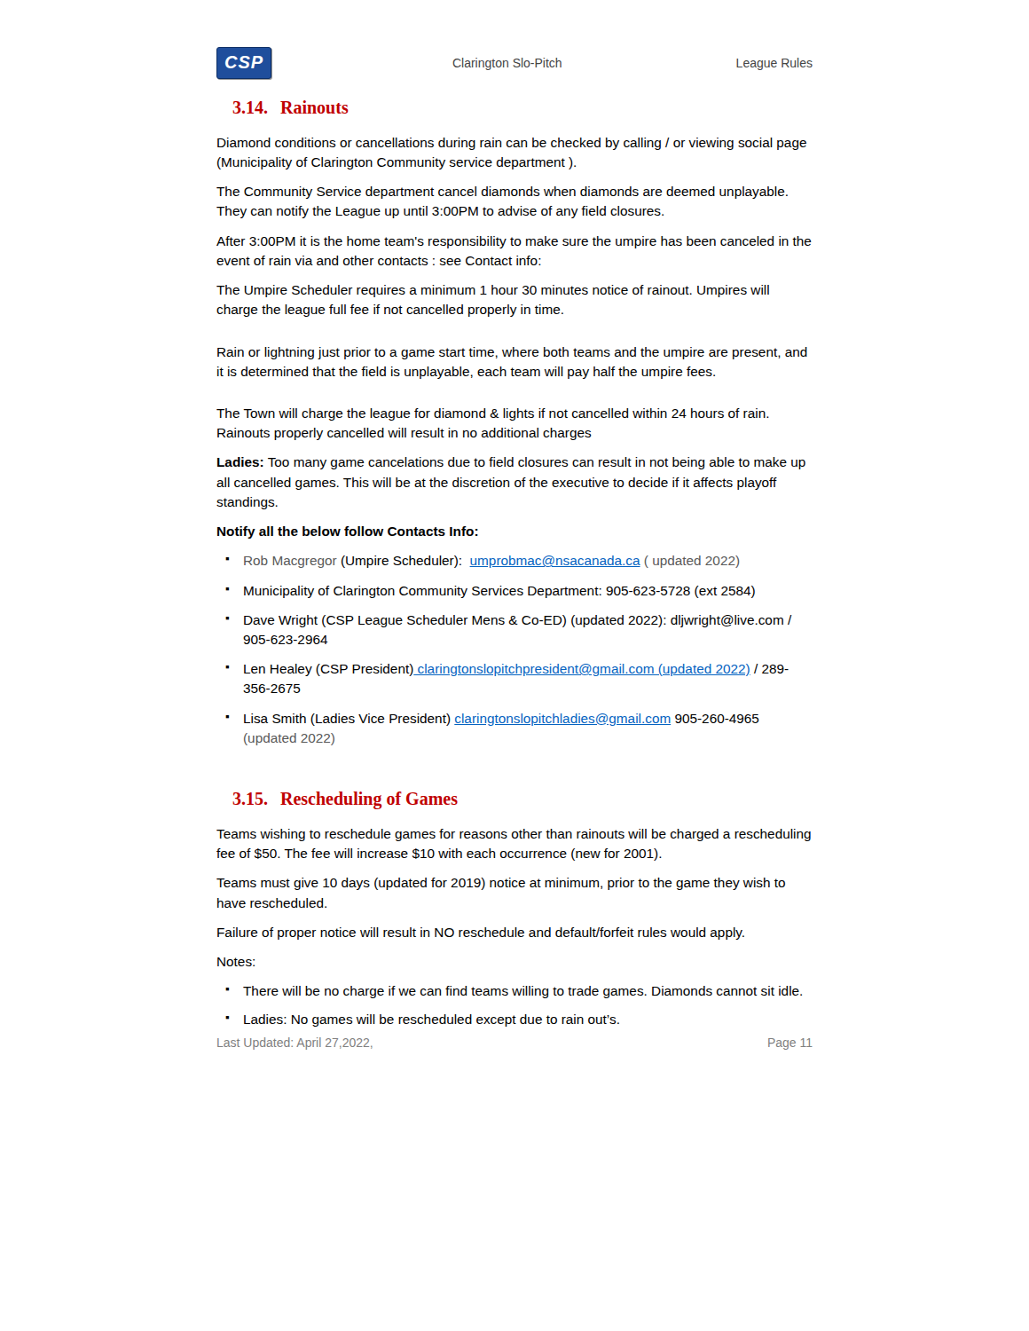CSP
Clarington Slo-Pitch
League Rules
3.14. Rainouts
Diamond conditions or cancellations during rain can be checked by calling / or viewing social page (Municipality of Clarington Community service department ).
The Community Service department cancel diamonds when diamonds are deemed unplayable. They can notify the League up until 3:00PM to advise of any field closures.
After 3:00PM it is the home team's responsibility to make sure the umpire has been canceled in the event of rain via and other contacts : see Contact info:
The Umpire Scheduler requires a minimum 1 hour 30 minutes notice of rainout. Umpires will charge the league full fee if not cancelled properly in time.
Rain or lightning just prior to a game start time, where both teams and the umpire are present, and it is determined that the field is unplayable, each team will pay half the umpire fees.
The Town will charge the league for diamond & lights if not cancelled within 24 hours of rain. Rainouts properly cancelled will result in no additional charges
Ladies: Too many game cancelations due to field closures can result in not being able to make up all cancelled games. This will be at the discretion of the executive to decide if it affects playoff standings.
Notify all the below follow Contacts Info:
Rob Macgregor (Umpire Scheduler): umprobmac@nsacanada.ca ( updated 2022)
Municipality of Clarington Community Services Department: 905-623-5728 (ext 2584)
Dave Wright (CSP League Scheduler Mens & Co-ED) (updated 2022): dljwright@live.com / 905-623-2964
Len Healey (CSP President) claringtonslopitchpresident@gmail.com (updated 2022) / 289-356-2675
Lisa Smith (Ladies Vice President) claringtonslopitchladies@gmail.com 905-260-4965 (updated 2022)
3.15. Rescheduling of Games
Teams wishing to reschedule games for reasons other than rainouts will be charged a rescheduling fee of $50. The fee will increase $10 with each occurrence (new for 2001).
Teams must give 10 days (updated for 2019) notice at minimum, prior to the game they wish to have rescheduled.
Failure of proper notice will result in NO reschedule and default/forfeit rules would apply.
Notes:
There will be no charge if we can find teams willing to trade games. Diamonds cannot sit idle.
Ladies: No games will be rescheduled except due to rain out’s.
Last Updated: April 27,2022,
Page 11